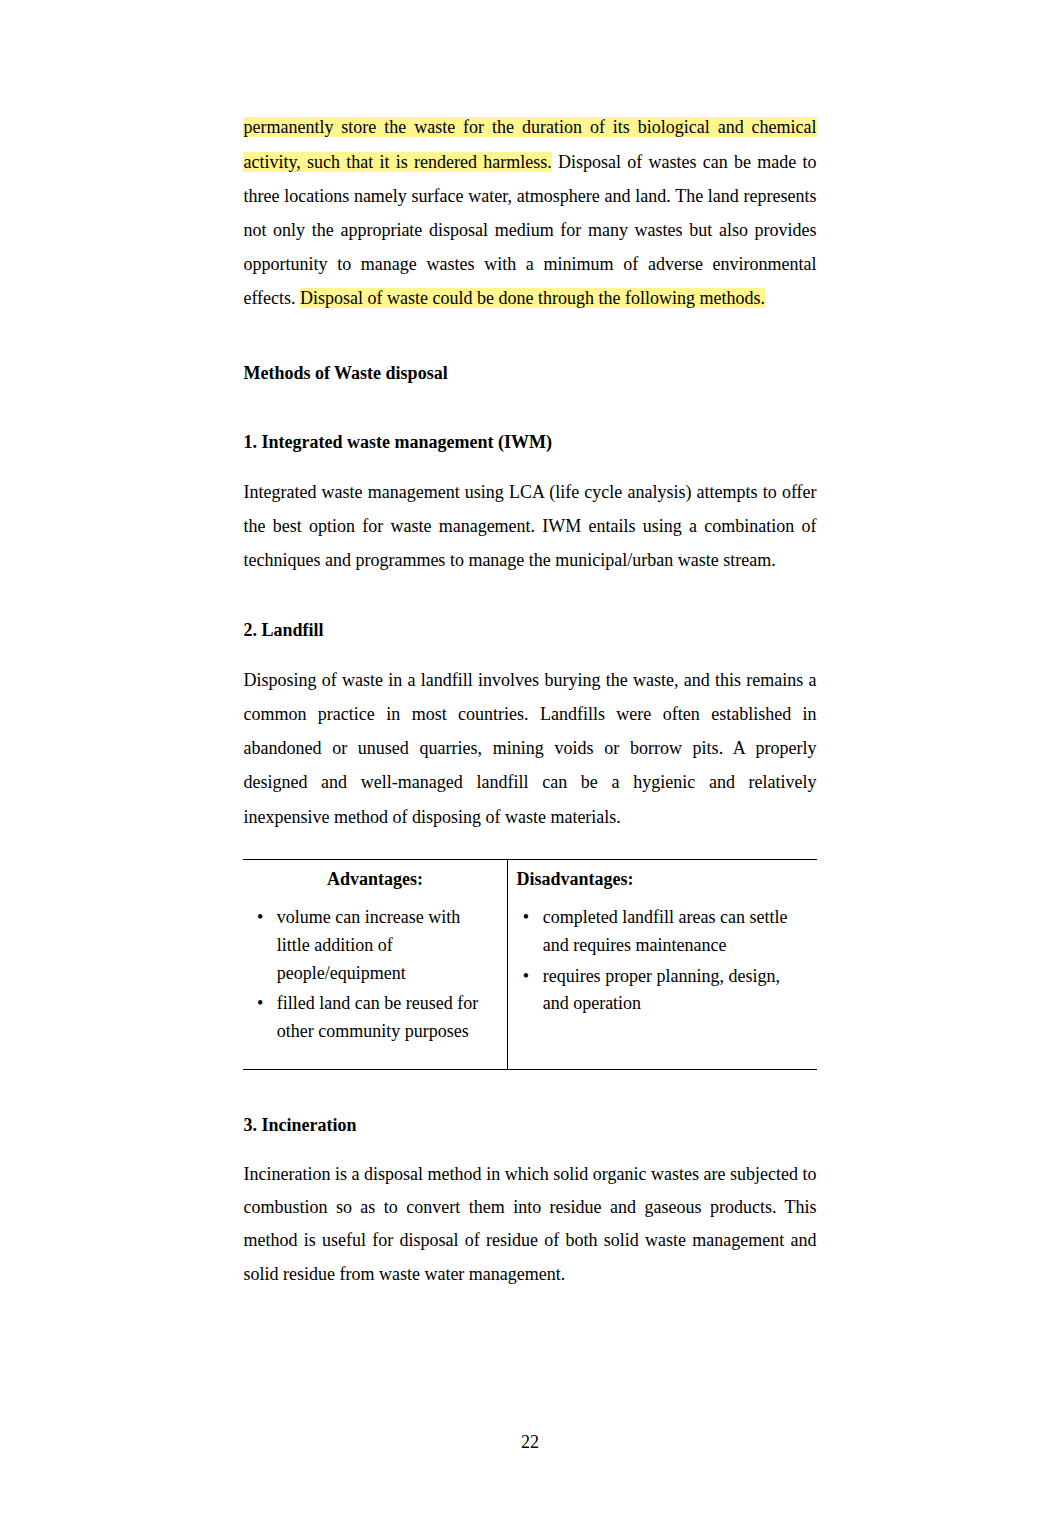permanently store the waste for the duration of its biological and chemical activity, such that it is rendered harmless. Disposal of wastes can be made to three locations namely surface water, atmosphere and land. The land represents not only the appropriate disposal medium for many wastes but also provides opportunity to manage wastes with a minimum of adverse environmental effects. Disposal of waste could be done through the following methods.
Methods of Waste disposal
1. Integrated waste management (IWM)
Integrated waste management using LCA (life cycle analysis) attempts to offer the best option for waste management. IWM entails using a combination of techniques and programmes to manage the municipal/urban waste stream.
2. Landfill
Disposing of waste in a landfill involves burying the waste, and this remains a common practice in most countries. Landfills were often established in abandoned or unused quarries, mining voids or borrow pits. A properly designed and well-managed landfill can be a hygienic and relatively inexpensive method of disposing of waste materials.
| Advantages: | Disadvantages: |
| volume can increase with little addition of people/equipment filled land can be reused for other community purposes | completed landfill areas can settle and requires maintenance requires proper planning, design, and operation |
3. Incineration
Incineration is a disposal method in which solid organic wastes are subjected to combustion so as to convert them into residue and gaseous products. This method is useful for disposal of residue of both solid waste management and solid residue from waste water management.
22